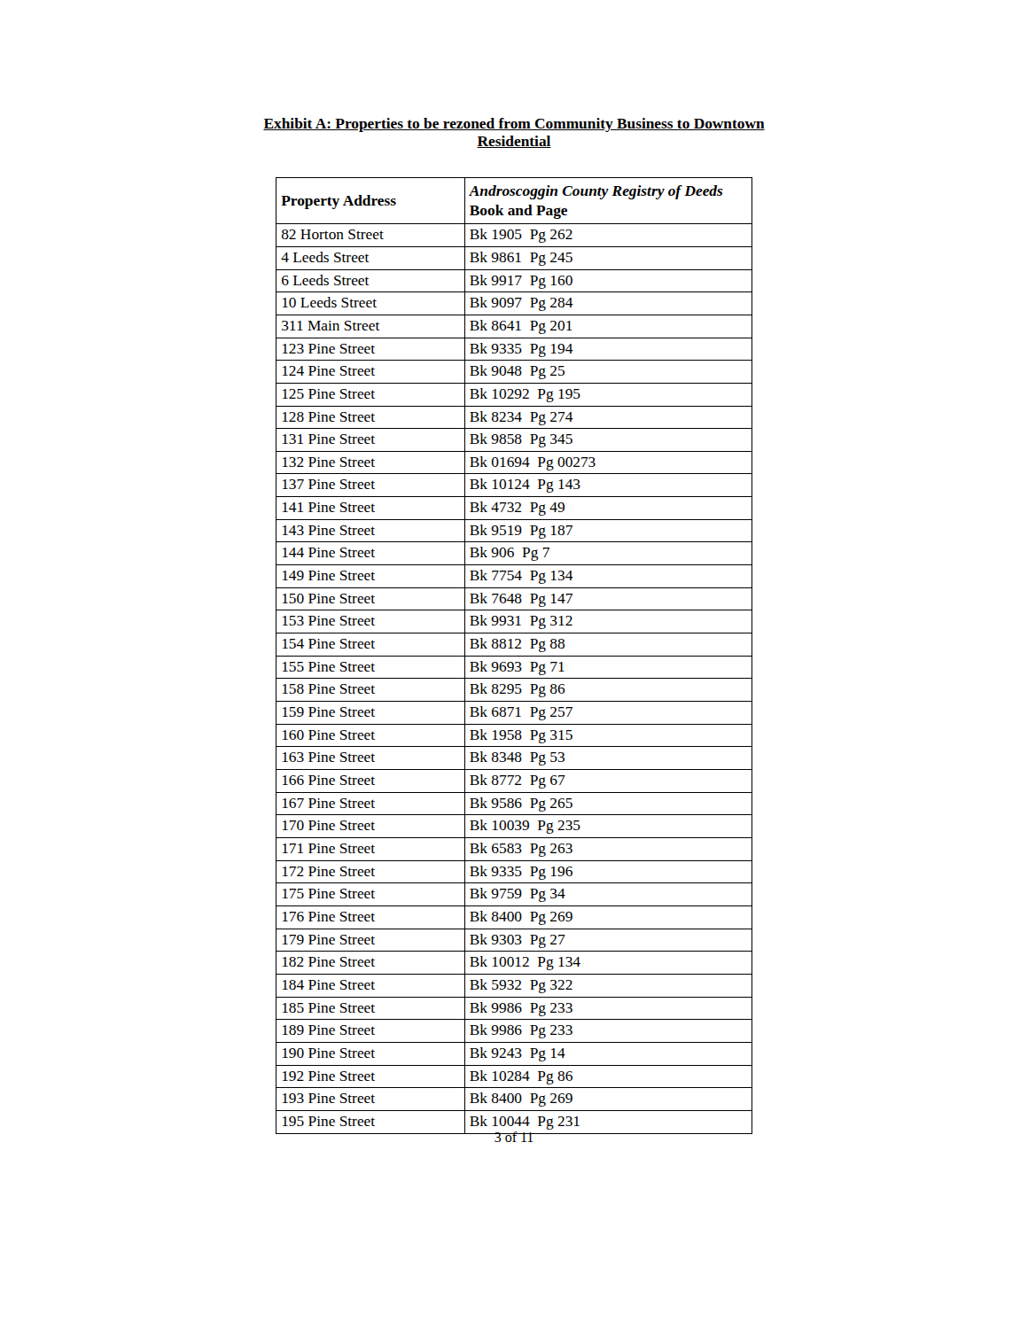Exhibit A: Properties to be rezoned from Community Business to Downtown Residential
| Property Address | Androscoggin County Registry of Deeds Book and Page |
| --- | --- |
| 82 Horton Street | Bk 1905 Pg 262 |
| 4 Leeds Street | Bk 9861 Pg 245 |
| 6 Leeds Street | Bk 9917 Pg 160 |
| 10 Leeds Street | Bk 9097 Pg 284 |
| 311 Main Street | Bk 8641 Pg 201 |
| 123 Pine Street | Bk 9335 Pg 194 |
| 124 Pine Street | Bk 9048 Pg 25 |
| 125 Pine Street | Bk 10292 Pg 195 |
| 128 Pine Street | Bk 8234 Pg 274 |
| 131 Pine Street | Bk 9858 Pg 345 |
| 132 Pine Street | Bk 01694 Pg 00273 |
| 137 Pine Street | Bk 10124 Pg 143 |
| 141 Pine Street | Bk 4732 Pg 49 |
| 143 Pine Street | Bk 9519 Pg 187 |
| 144 Pine Street | Bk 906 Pg 7 |
| 149 Pine Street | Bk 7754 Pg 134 |
| 150 Pine Street | Bk 7648 Pg 147 |
| 153 Pine Street | Bk 9931 Pg 312 |
| 154 Pine Street | Bk 8812 Pg 88 |
| 155 Pine Street | Bk 9693 Pg 71 |
| 158 Pine Street | Bk 8295 Pg 86 |
| 159 Pine Street | Bk 6871 Pg 257 |
| 160 Pine Street | Bk 1958 Pg 315 |
| 163 Pine Street | Bk 8348 Pg 53 |
| 166 Pine Street | Bk 8772 Pg 67 |
| 167 Pine Street | Bk 9586 Pg 265 |
| 170 Pine Street | Bk 10039 Pg 235 |
| 171 Pine Street | Bk 6583 Pg 263 |
| 172 Pine Street | Bk 9335 Pg 196 |
| 175 Pine Street | Bk 9759 Pg 34 |
| 176 Pine Street | Bk 8400 Pg 269 |
| 179 Pine Street | Bk 9303 Pg 27 |
| 182 Pine Street | Bk 10012 Pg 134 |
| 184 Pine Street | Bk 5932 Pg 322 |
| 185 Pine Street | Bk 9986 Pg 233 |
| 189 Pine Street | Bk 9986 Pg 233 |
| 190 Pine Street | Bk 9243 Pg 14 |
| 192 Pine Street | Bk 10284 Pg 86 |
| 193 Pine Street | Bk 8400 Pg 269 |
| 195 Pine Street | Bk 10044 Pg 231 |
3 of 11